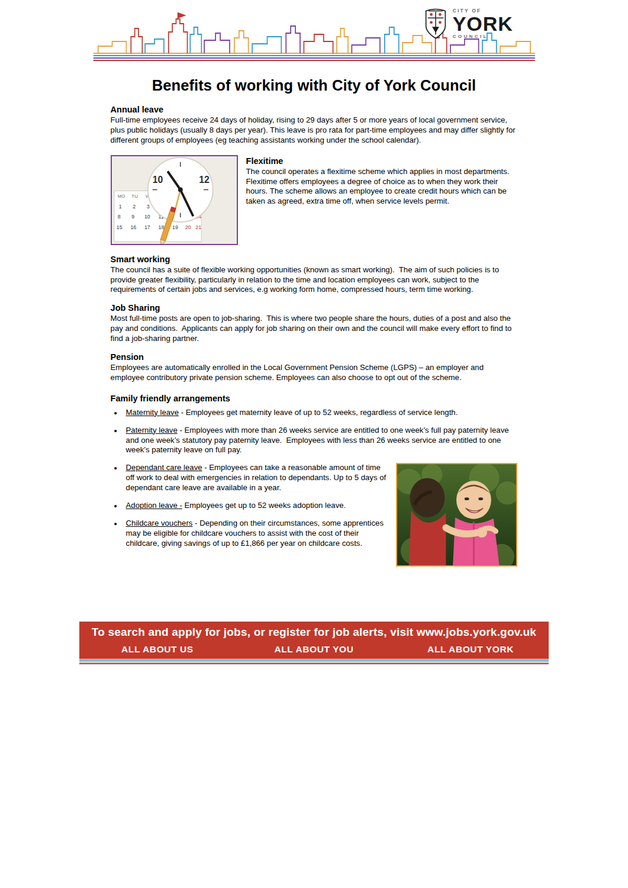CITY OF YORK COUNCIL
Benefits of working with City of York Council
Annual leave
Full-time employees receive 24 days of holiday, rising to 29 days after 5 or more years of local government service, plus public holidays (usually 8 days per year). This leave is pro rata for part-time employees and may differ slightly for different groups of employees (eg teaching assistants working under the school calendar).
MOTUWE THFRSA SU 123 45 67 8910 1112 1314 151617 1819 2021 10 12
Flexitime
The council operates a flexitime scheme which applies in most departments. Flexitime offers employees a degree of choice as to when they work their hours. The scheme allows an employee to create credit hours which can be taken as agreed, extra time off, when service levels permit.
Smart working
The council has a suite of flexible working opportunities (known as smart working). The aim of such policies is to provide greater flexibility, particularly in relation to the time and location employees can work, subject to the requirements of certain jobs and services, e.g working form home, compressed hours, term time working.
Job Sharing
Most full-time posts are open to job-sharing. This is where two people share the hours, duties of a post and also the pay and conditions. Applicants can apply for job sharing on their own and the council will make every effort to find to find a job-sharing partner.
Pension
Employees are automatically enrolled in the Local Government Pension Scheme (LGPS) – an employer and employee contributory private pension scheme. Employees can also choose to opt out of the scheme.
Family friendly arrangements
Maternity leave - Employees get maternity leave of up to 52 weeks, regardless of service length.
Paternity leave - Employees with more than 26 weeks service are entitled to one week’s full pay paternity leave and one week’s statutory pay paternity leave. Employees with less than 26 weeks service are entitled to one week’s paternity leave on full pay.
Dependant care leave - Employees can take a reasonable amount of time off work to deal with emergencies in relation to dependants. Up to 5 days of dependant care leave are available in a year.
Adoption leave - Employees get up to 52 weeks adoption leave.
Childcare vouchers - Depending on their circumstances, some apprentices may be eligible for childcare vouchers to assist with the cost of their childcare, giving savings of up to £1,866 per year on childcare costs.
To search and apply for jobs, or register for job alerts, visit www.jobs.york.gov.uk
ALL ABOUT US
ALL ABOUT YOU
ALL ABOUT YORK